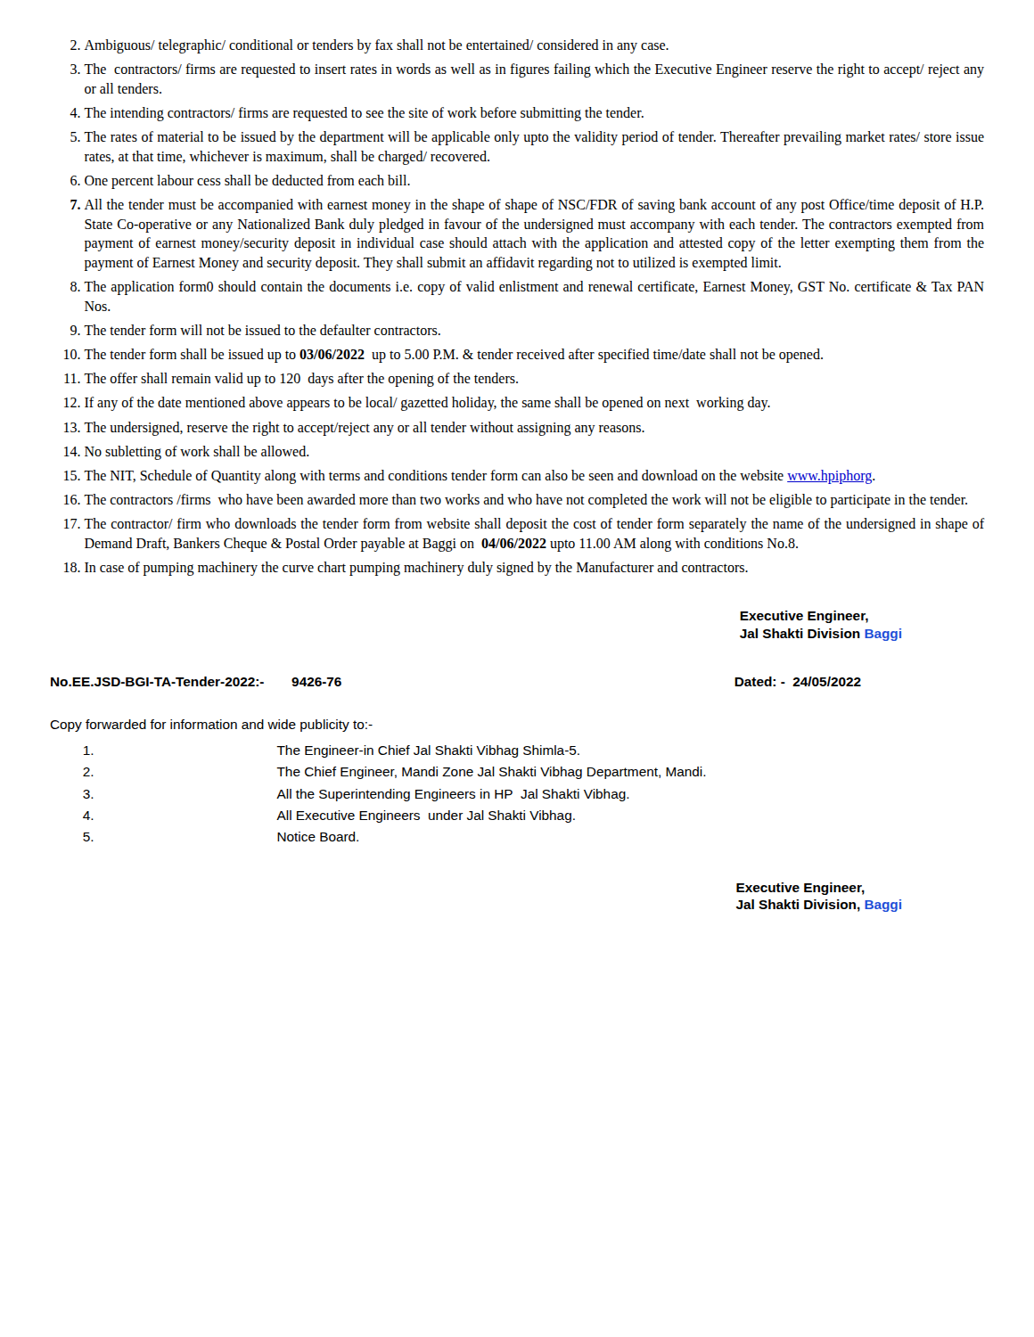Ambiguous/ telegraphic/ conditional or tenders by fax shall not be entertained/ considered in any case.
The contractors/ firms are requested to insert rates in words as well as in figures failing which the Executive Engineer reserve the right to accept/ reject any or all tenders.
The intending contractors/ firms are requested to see the site of work before submitting the tender.
The rates of material to be issued by the department will be applicable only upto the validity period of tender. Thereafter prevailing market rates/ store issue rates, at that time, whichever is maximum, shall be charged/ recovered.
One percent labour cess shall be deducted from each bill.
All the tender must be accompanied with earnest money in the shape of shape of NSC/FDR of saving bank account of any post Office/time deposit of H.P. State Co-operative or any Nationalized Bank duly pledged in favour of the undersigned must accompany with each tender. The contractors exempted from payment of earnest money/security deposit in individual case should attach with the application and attested copy of the letter exempting them from the payment of Earnest Money and security deposit. They shall submit an affidavit regarding not to utilized is exempted limit.
The application form0 should contain the documents i.e. copy of valid enlistment and renewal certificate, Earnest Money, GST No. certificate & Tax PAN Nos.
The tender form will not be issued to the defaulter contractors.
The tender form shall be issued up to 03/06/2022 up to 5.00 P.M. & tender received after specified time/date shall not be opened.
The offer shall remain valid up to 120 days after the opening of the tenders.
If any of the date mentioned above appears to be local/ gazetted holiday, the same shall be opened on next working day.
The undersigned, reserve the right to accept/reject any or all tender without assigning any reasons.
No subletting of work shall be allowed.
The NIT, Schedule of Quantity along with terms and conditions tender form can also be seen and download on the website www.hpiphorg.
The contractors /firms who have been awarded more than two works and who have not completed the work will not be eligible to participate in the tender.
The contractor/ firm who downloads the tender form from website shall deposit the cost of tender form separately the name of the undersigned in shape of Demand Draft, Bankers Cheque & Postal Order payable at Baggi on 04/06/2022 upto 11.00 AM along with conditions No.8.
In case of pumping machinery the curve chart pumping machinery duly signed by the Manufacturer and contractors.
Executive Engineer,
Jal Shakti Division Baggi
No.EE.JSD-BGI-TA-Tender-2022:- 9426-76 Dated: - 24/05/2022
Copy forwarded for information and wide publicity to:-
| 1. | | The Engineer-in Chief Jal Shakti Vibhag Shimla-5. |
| 2. | | The Chief Engineer, Mandi Zone Jal Shakti Vibhag Department, Mandi. |
| 3. | | All the Superintending Engineers in HP Jal Shakti Vibhag. |
| 4. | | All Executive Engineers under Jal Shakti Vibhag. |
| 5. | | Notice Board. |
Executive Engineer,
Jal Shakti Division, Baggi